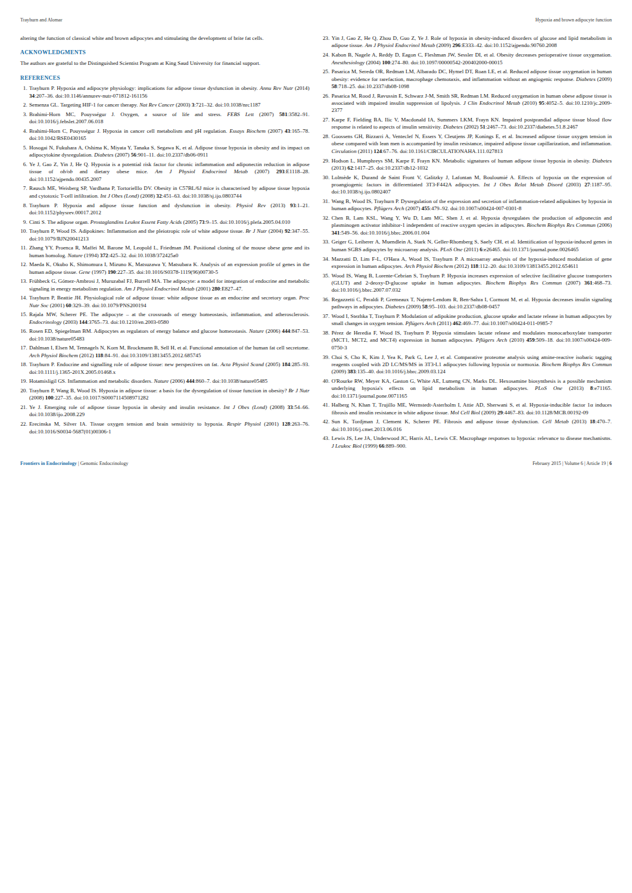Trayhurn and Alomar
Hypoxia and brown adipocyte function
altering the function of classical white and brown adipocytes and stimulating the development of brite fat cells.
Acknowledgments
The authors are grateful to the Distinguished Scientist Program at King Saud University for financial support.
References
Trayhurn P. Hypoxia and adipocyte physiology: implications for adipose tissue dysfunction in obesity. Annu Rev Nutr (2014) 34:207–36. doi:10.1146/annurev-nutr-071812-161156
Semenza GL. Targeting HIF-1 for cancer therapy. Nat Rev Cancer (2003) 3:721–32. doi:10.1038/nrc1187
Brahimi-Horn MC, Pouysségur J. Oxygen, a source of life and stress. FEBS Lett (2007) 581:3582–91. doi:10.1016/j.febslet.2007.06.018
Brahimi-Horn C, Pouysségur J. Hypoxia in cancer cell metabolism and pH regulation. Essays Biochem (2007) 43:165–78. doi:10.1042/BSE0430165
Hosogai N, Fukuhara A, Oshima K, Miyata Y, Tanaka S, Segawa K, et al. Adipose tissue hypoxia in obesity and its impact on adipocytokine dysregulation. Diabetes (2007) 56:901–11. doi:10.2337/db06-0911
Ye J, Gao Z, Yin J, He Q. Hypoxia is a potential risk factor for chronic inflammation and adiponectin reduction in adipose tissue of ob/ob and dietary obese mice. Am J Physiol Endocrinol Metab (2007) 293:E1118–28. doi:10.1152/ajpendo.00435.2007
Rausch ME, Weisberg SP, Vardhana P, Tortorielllo DV. Obesity in C57BL/6J mice is characterised by adipose tissue hypoxia and cytotoxic T-cell infiltration. Int J Obes (Lond) (2008) 32:451–63. doi:10.1038/sj.ijo.0803744
Trayhurn P. Hypoxia and adipose tissue function and dysfunction in obesity. Physiol Rev (2013) 93:1–21. doi:10.1152/physrev.00017.2012
Cinti S. The adipose organ. Prostaglandins Leukot Essent Fatty Acids (2005) 73:9–15. doi:10.1016/j.plefa.2005.04.010
Trayhurn P, Wood IS. Adipokines: Inflammation and the pleiotropic role of white adipose tissue. Br J Nutr (2004) 92:347–55. doi:10.1079/BJN20041213
Zhang YY, Proenca R, Maffei M, Barone M, Leopold L, Friedman JM. Positional cloning of the mouse obese gene and its human homolog. Nature (1994) 372:425–32. doi:10.1038/372425a0
Maeda K, Okubo K, Shimomura I, Mizuno K, Matsuzawa Y, Matsubara K. Analysis of an expression profile of genes in the human adipose tissue. Gene (1997) 190:227–35. doi:10.1016/S0378-1119(96)00730-5
Frühbeck G, Gómez-Ambrosi J, Muruzabal FJ, Burrell MA. The adipocyte: a model for integration of endocrine and metabolic signaling in energy metabolism regulation. Am J Physiol Endocrinol Metab (2001) 280:E827–47.
Trayhurn P, Beattie JH. Physiological role of adipose tissue: white adipose tissue as an endocrine and secretory organ. Proc Nutr Soc (2001) 60:329–39. doi:10.1079/PNS200194
Rajala MW, Scherer PE. The adipocyte – at the crossroads of energy homeostasis, inflammation, and atherosclerosis. Endocrinology (2003) 144:3765–73. doi:10.1210/en.2003-0580
Rosen ED, Spiegelman BM. Adipocytes as regulators of energy balance and glucose homeostasis. Nature (2006) 444:847–53. doi:10.1038/nature05483
Dahlman I, Elsen M, Tennagels N, Korn M, Brockmann B, Sell H, et al. Functional annotation of the human fat cell secretome. Arch Physiol Biochem (2012) 118:84–91. doi:10.3109/13813455.2012.685745
Trayhurn P. Endocrine and signalling role of adipose tissue: new perspectives on fat. Acta Physiol Scand (2005) 184:285–93. doi:10.1111/j.1365-201X.2005.01468.x
Hotamisligil GS. Inflammation and metabolic disorders. Nature (2006) 444:860–7. doi:10.1038/nature05485
Trayhurn P, Wang B, Wood IS. Hypoxia in adipose tissue: a basis for the dysregulation of tissue function in obesity? Br J Nutr (2008) 100:227–35. doi:10.1017/S0007114508971282
Ye J. Emerging role of adipose tissue hypoxia in obesity and insulin resistance. Int J Obes (Lond) (2008) 33:54–66. doi:10.1038/ijo.2008.229
Erecinska M, Silver IA. Tissue oxygen tension and brain sensitivity to hypoxia. Respir Physiol (2001) 128:263–76. doi:10.1016/S0034-5687(01)00306-1
Yin J, Gao Z, He Q, Zhou D, Guo Z, Ye J. Role of hypoxia in obesity-induced disorders of glucose and lipid metabolism in adipose tissue. Am J Physiol Endocrinol Metab (2009) 296:E333–42. doi:10.1152/ajpendo.90760.2008
Kabon B, Nagele A, Reddy D, Eagon C, Fleshman JW, Sessler DI, et al. Obesity decreases perioperative tissue oxygenation. Anesthesiology (2004) 100:274–80. doi:10.1097/00000542-200402000-00015
Pasarica M, Sereda OR, Redman LM, Albarado DC, Hymel DT, Roan LE, et al. Reduced adipose tissue oxygenation in human obesity: evidence for rarefaction, macrophage chemotaxis, and inflammation without an angiogenic response. Diabetes (2009) 58:718–25. doi:10.2337/db08-1098
Pasarica M, Rood J, Ravussin E, Schwarz J-M, Smith SR, Redman LM. Reduced oxygenation in human obese adipose tissue is associated with impaired insulin suppression of lipolysis. J Clin Endocrinol Metab (2010) 95:4052–5. doi:10.1210/jc.2009-2377
Karpe F, Fielding BA, Ilic V, Macdonald IA, Summers LKM, Frayn KN. Impaired postprandial adipose tissue blood flow response is related to aspects of insulin sensitivity. Diabetes (2002) 51:2467–73. doi:10.2337/diabetes.51.8.2467
Goossens GH, Bizzarri A, Venteclef N, Essers Y, Cleutjens JP, Konings E, et al. Increased adipose tissue oxygen tension in obese compared with lean men is accompanied by insulin resistance, impaired adipose tissue capillarization, and inflammation. Circulation (2011) 124:67–76. doi:10.1161/CIRCULATIONAHA.111.027813
Hodson L, Humphreys SM, Karpe F, Frayn KN. Metabolic signatures of human adipose tissue hypoxia in obesity. Diabetes (2013) 62:1417–25. doi:10.2337/db12-1032
Lolmède K, Durand de Saint Front V, Galitzky J, Lafontan M, Bouloumié A. Effects of hypoxia on the expression of proangiogenic factors in differentiated 3T3-F442A adipocytes. Int J Obes Relat Metab Disord (2003) 27:1187–95. doi:10.1038/sj.ijo.0802407
Wang B, Wood IS, Trayhurn P. Dysregulation of the expression and secretion of inflammation-related adipokines by hypoxia in human adipocytes. Pflügers Arch (2007) 455:479–92. doi:10.1007/s00424-007-0301-8
Chen B, Lam KSL, Wang Y, Wu D, Lam MC, Shen J, et al. Hypoxia dysregulates the production of adiponectin and plasminogen activator inhibitor-1 independent of reactive oxygen species in adipocytes. Biochem Biophys Res Commun (2006) 341:549–56. doi:10.1016/j.bbrc.2006.01.004
Geiger G, Leiherer A, Muendlein A, Stark N, Geller-Rhomberg S, Saely CH, et al. Identification of hypoxia-induced genes in human SGBS adipocytes by microarray analysis. PLoS One (2011) 6:e26465. doi:10.1371/journal.pone.0026465
Mazzatti D, Lim F-L, O'Hara A, Wood IS, Trayhurn P. A microarray analysis of the hypoxia-induced modulation of gene expression in human adipocytes. Arch Physiol Biochem (2012) 118:112–20. doi:10.3109/13813455.2012.654611
Wood IS, Wang B, Lorente-Cebrian S, Trayhurn P. Hypoxia increases expression of selective facilitative glucose transporters (GLUT) and 2-deoxy-D-glucose uptake in human adipocytes. Biochem Biophys Res Commun (2007) 361:468–73. doi:10.1016/j.bbrc.2007.07.032
Regazzetti C, Peraldi P, Gremeaux T, Najem-Lendom R, Ben-Sahra I, Cormont M, et al. Hypoxia decreases insulin signaling pathways in adipocytes. Diabetes (2009) 58:95–103. doi:10.2337/db08-0457
Wood I, Stezhka T, Trayhurn P. Modulation of adipokine production, glucose uptake and lactate release in human adipocytes by small changes in oxygen tension. Pflügers Arch (2011) 462:469–77. doi:10.1007/s00424-011-0985-7
Pérez de Heredia F, Wood IS, Trayhurn P. Hypoxia stimulates lactate release and modulates monocarboxylate transporter (MCT1, MCT2, and MCT4) expression in human adipocytes. Pflügers Arch (2010) 459:509–18. doi:10.1007/s00424-009-0750-3
Choi S, Cho K, Kim J, Yea K, Park G, Lee J, et al. Comparative proteome analysis using amine-reactive isobaric tagging reagents coupled with 2D LC/MS/MS in 3T3-L1 adipocytes following hypoxia or normoxia. Biochem Biophys Res Commun (2009) 383:135–40. doi:10.1016/j.bbrc.2009.03.124
O'Rourke RW, Meyer KA, Gaston G, White AE, Lumeng CN, Marks DL. Hexosamine biosynthesis is a possible mechanism underlying hypoxia's effects on lipid metabolism in human adipocytes. PLoS One (2013) 8:e71165. doi:10.1371/journal.pone.0071165
Halberg N, Khan T, Trujillo ME, Wernstedt-Asterholm I, Attie AD, Sherwani S, et al. Hypoxia-inducible factor 1α induces fibrosis and insulin resistance in white adipose tissue. Mol Cell Biol (2009) 29:4467–83. doi:10.1128/MCB.00192-09
Sun K, Tordjman J, Clement K, Scherer PE. Fibrosis and adipose tissue dysfunction. Cell Metab (2013) 18:470–7. doi:10.1016/j.cmet.2013.06.016
Lewis JS, Lee JA, Underwood JC, Harris AL, Lewis CE. Macrophage responses to hypoxia: relevance to disease mechanisms. J Leukoc Biol (1999) 66:889–900.
Frontiers in Endocrinology | Genomic Endocrinology
February 2015 | Volume 6 | Article 19 | 6